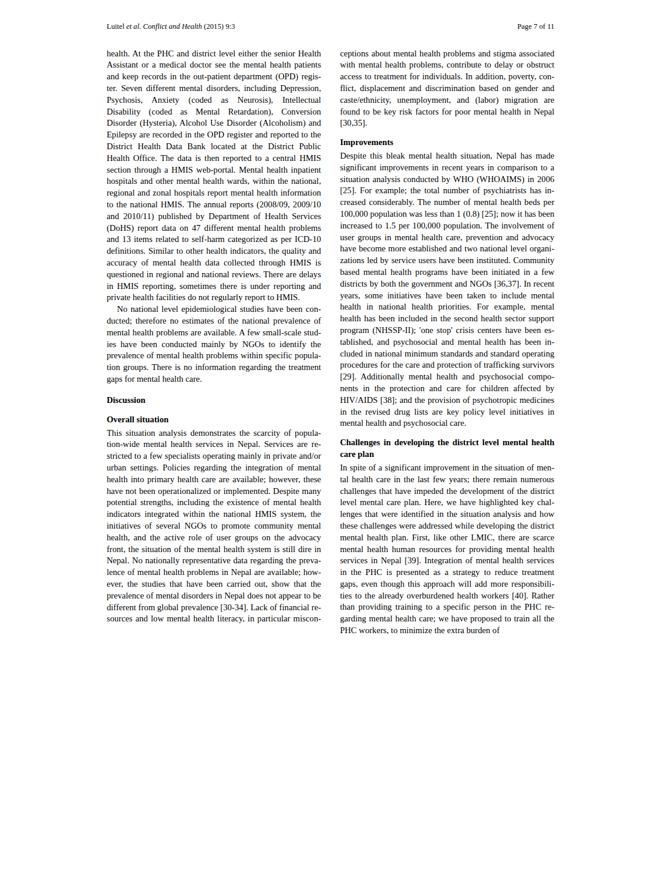Luitel et al. Conflict and Health (2015) 9:3 Page 7 of 11
health. At the PHC and district level either the senior Health Assistant or a medical doctor see the mental health patients and keep records in the out-patient department (OPD) register. Seven different mental disorders, including Depression, Psychosis, Anxiety (coded as Neurosis), Intellectual Disability (coded as Mental Retardation), Conversion Disorder (Hysteria), Alcohol Use Disorder (Alcoholism) and Epilepsy are recorded in the OPD register and reported to the District Health Data Bank located at the District Public Health Office. The data is then reported to a central HMIS section through a HMIS web-portal. Mental health inpatient hospitals and other mental health wards, within the national, regional and zonal hospitals report mental health information to the national HMIS. The annual reports (2008/09, 2009/10 and 2010/11) published by Department of Health Services (DoHS) report data on 47 different mental health problems and 13 items related to self-harm categorized as per ICD-10 definitions. Similar to other health indicators, the quality and accuracy of mental health data collected through HMIS is questioned in regional and national reviews. There are delays in HMIS reporting, sometimes there is under reporting and private health facilities do not regularly report to HMIS.
No national level epidemiological studies have been conducted; therefore no estimates of the national prevalence of mental health problems are available. A few small-scale studies have been conducted mainly by NGOs to identify the prevalence of mental health problems within specific population groups. There is no information regarding the treatment gaps for mental health care.
Discussion
Overall situation
This situation analysis demonstrates the scarcity of population-wide mental health services in Nepal. Services are restricted to a few specialists operating mainly in private and/or urban settings. Policies regarding the integration of mental health into primary health care are available; however, these have not been operationalized or implemented. Despite many potential strengths, including the existence of mental health indicators integrated within the national HMIS system, the initiatives of several NGOs to promote community mental health, and the active role of user groups on the advocacy front, the situation of the mental health system is still dire in Nepal. No nationally representative data regarding the prevalence of mental health problems in Nepal are available; however, the studies that have been carried out, show that the prevalence of mental disorders in Nepal does not appear to be different from global prevalence [30-34]. Lack of financial resources and low mental health literacy, in particular misconceptions about mental health problems and stigma associated with mental health problems, contribute to delay or obstruct access to treatment for individuals. In addition, poverty, conflict, displacement and discrimination based on gender and caste/ethnicity, unemployment, and (labor) migration are found to be key risk factors for poor mental health in Nepal [30,35].
Improvements
Despite this bleak mental health situation, Nepal has made significant improvements in recent years in comparison to a situation analysis conducted by WHO (WHOAIMS) in 2006 [25]. For example; the total number of psychiatrists has increased considerably. The number of mental health beds per 100,000 population was less than 1 (0.8) [25]; now it has been increased to 1.5 per 100,000 population. The involvement of user groups in mental health care, prevention and advocacy have become more established and two national level organizations led by service users have been instituted. Community based mental health programs have been initiated in a few districts by both the government and NGOs [36,37]. In recent years, some initiatives have been taken to include mental health in national health priorities. For example, mental health has been included in the second health sector support program (NHSSP-II); 'one stop' crisis centers have been established, and psychosocial and mental health has been included in national minimum standards and standard operating procedures for the care and protection of trafficking survivors [29]. Additionally mental health and psychosocial components in the protection and care for children affected by HIV/AIDS [38]; and the provision of psychotropic medicines in the revised drug lists are key policy level initiatives in mental health and psychosocial care.
Challenges in developing the district level mental health care plan
In spite of a significant improvement in the situation of mental health care in the last few years; there remain numerous challenges that have impeded the development of the district level mental care plan. Here, we have highlighted key challenges that were identified in the situation analysis and how these challenges were addressed while developing the district mental health plan. First, like other LMIC, there are scarce mental health human resources for providing mental health services in Nepal [39]. Integration of mental health services in the PHC is presented as a strategy to reduce treatment gaps, even though this approach will add more responsibilities to the already overburdened health workers [40]. Rather than providing training to a specific person in the PHC regarding mental health care; we have proposed to train all the PHC workers, to minimize the extra burden of